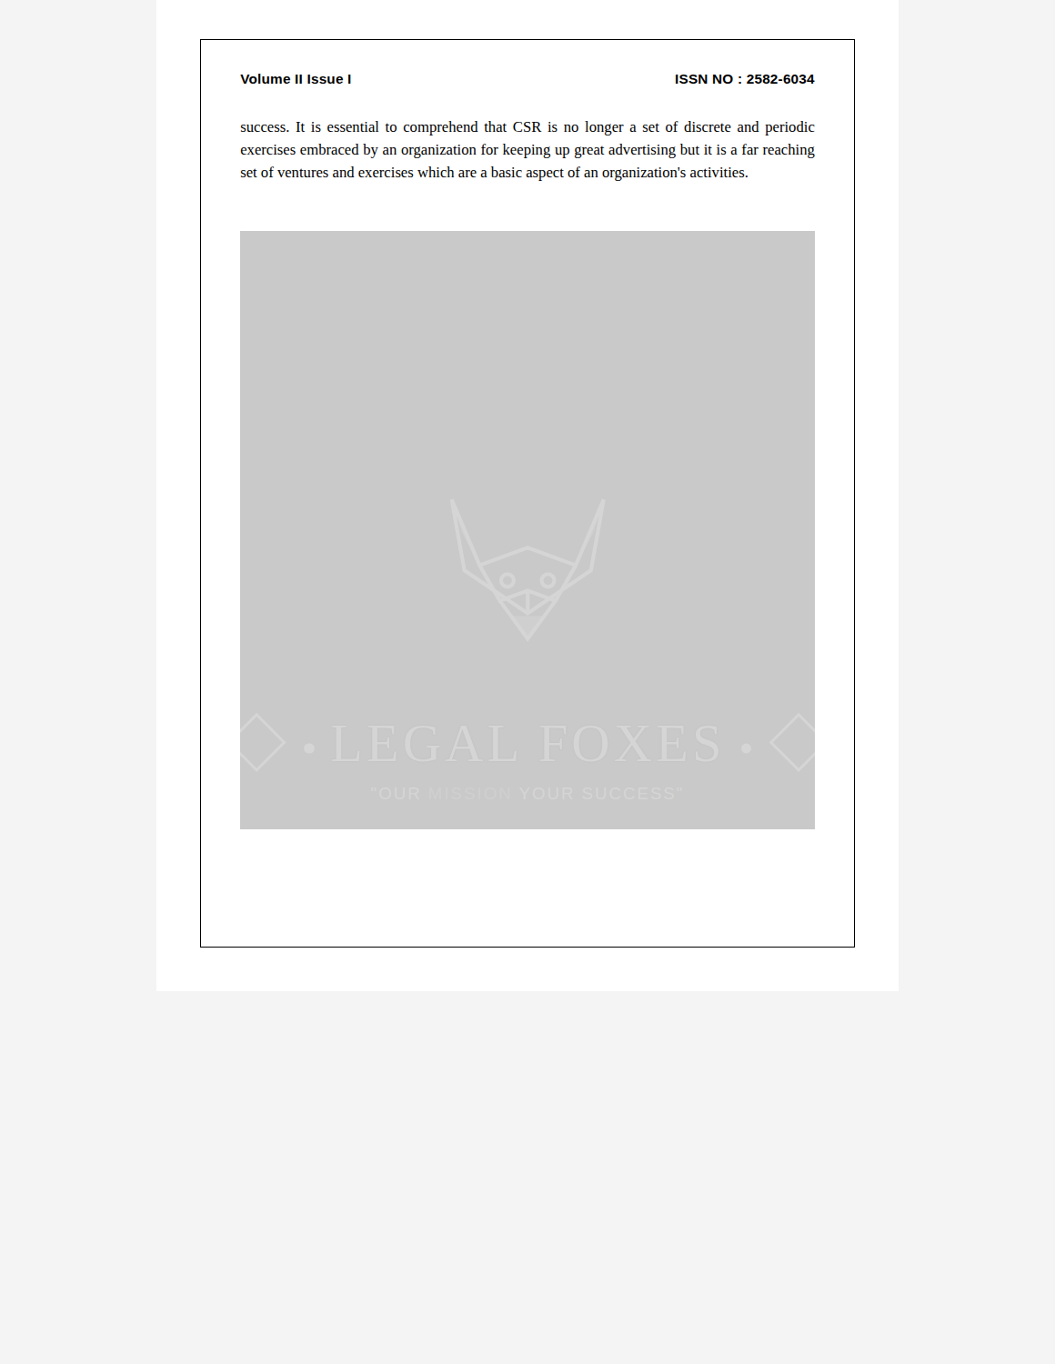Volume II Issue I
ISSN NO : 2582-6034
success. It is essential to comprehend that CSR is no longer a set of discrete and periodic exercises embraced by an organization for keeping up great advertising but it is a far reaching set of ventures and exercises which are a basic aspect of an organization's activities.
LEGAL FOXES
"OUR MISSION YOUR SUCCESS"